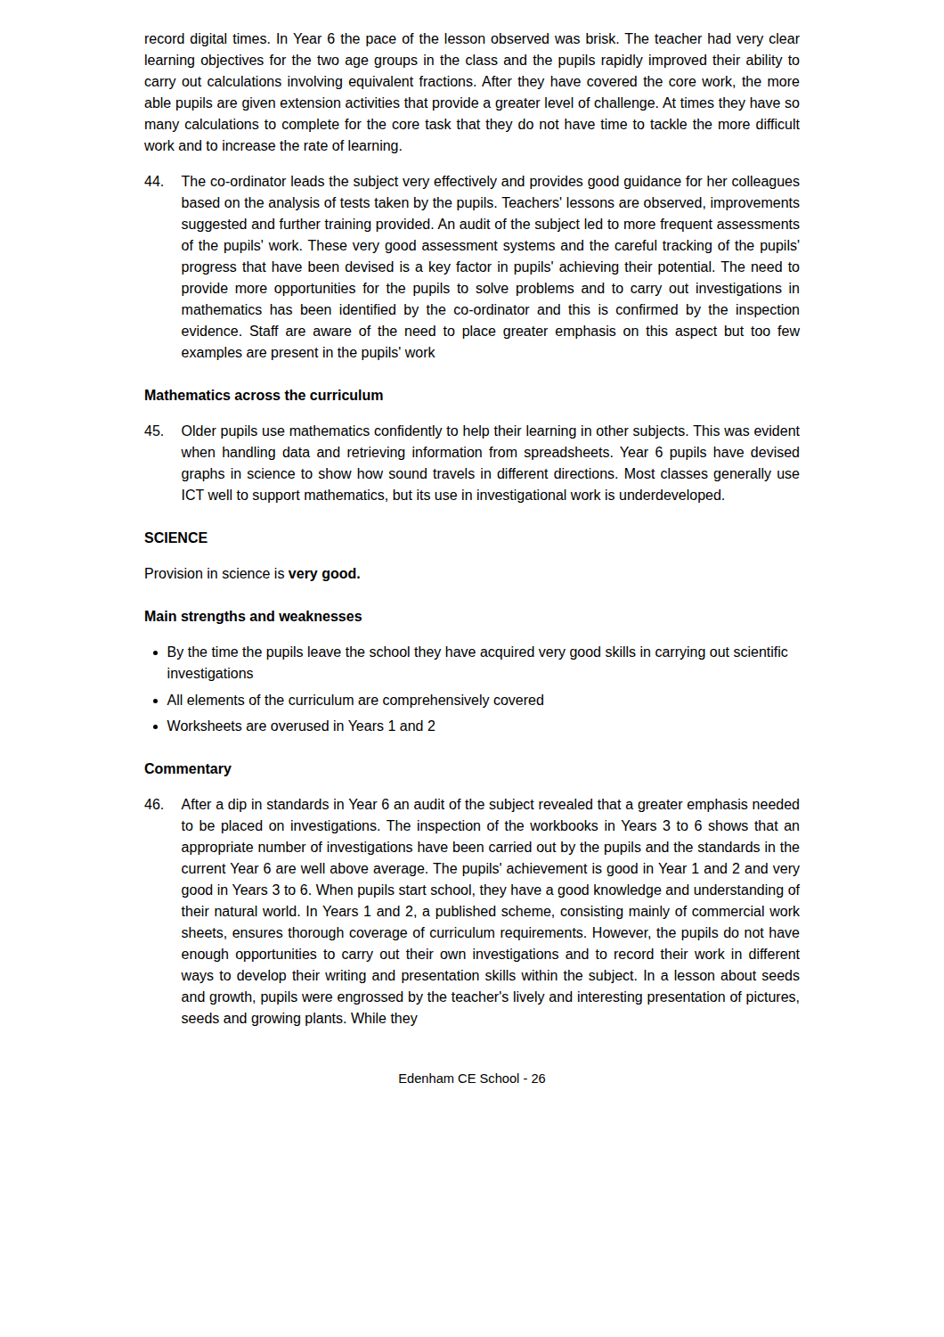record digital times. In Year 6 the pace of the lesson observed was brisk. The teacher had very clear learning objectives for the two age groups in the class and the pupils rapidly improved their ability to carry out calculations involving equivalent fractions. After they have covered the core work, the more able pupils are given extension activities that provide a greater level of challenge. At times they have so many calculations to complete for the core task that they do not have time to tackle the more difficult work and to increase the rate of learning.
44. The co-ordinator leads the subject very effectively and provides good guidance for her colleagues based on the analysis of tests taken by the pupils. Teachers' lessons are observed, improvements suggested and further training provided. An audit of the subject led to more frequent assessments of the pupils' work. These very good assessment systems and the careful tracking of the pupils' progress that have been devised is a key factor in pupils' achieving their potential. The need to provide more opportunities for the pupils to solve problems and to carry out investigations in mathematics has been identified by the co-ordinator and this is confirmed by the inspection evidence. Staff are aware of the need to place greater emphasis on this aspect but too few examples are present in the pupils' work
Mathematics across the curriculum
45. Older pupils use mathematics confidently to help their learning in other subjects. This was evident when handling data and retrieving information from spreadsheets. Year 6 pupils have devised graphs in science to show how sound travels in different directions. Most classes generally use ICT well to support mathematics, but its use in investigational work is underdeveloped.
SCIENCE
Provision in science is very good.
Main strengths and weaknesses
By the time the pupils leave the school they have acquired very good skills in carrying out scientific investigations
All elements of the curriculum are comprehensively covered
Worksheets are overused in Years 1 and 2
Commentary
46. After a dip in standards in Year 6 an audit of the subject revealed that a greater emphasis needed to be placed on investigations. The inspection of the workbooks in Years 3 to 6 shows that an appropriate number of investigations have been carried out by the pupils and the standards in the current Year 6 are well above average. The pupils' achievement is good in Year 1 and 2 and very good in Years 3 to 6. When pupils start school, they have a good knowledge and understanding of their natural world. In Years 1 and 2, a published scheme, consisting mainly of commercial work sheets, ensures thorough coverage of curriculum requirements. However, the pupils do not have enough opportunities to carry out their own investigations and to record their work in different ways to develop their writing and presentation skills within the subject. In a lesson about seeds and growth, pupils were engrossed by the teacher's lively and interesting presentation of pictures, seeds and growing plants. While they
Edenham CE School - 26